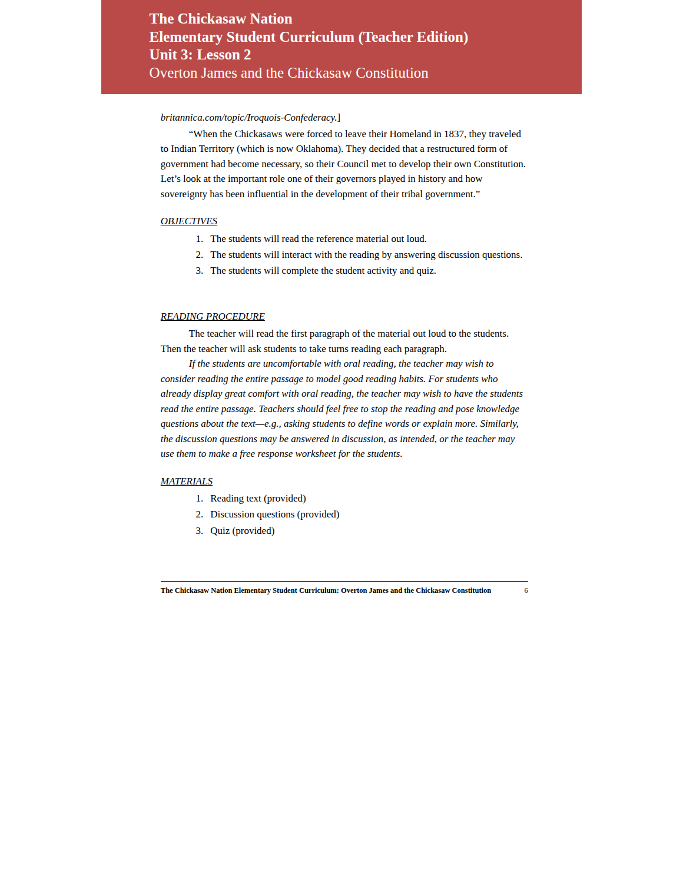The Chickasaw Nation
Elementary Student Curriculum (Teacher Edition)
Unit 3: Lesson 2
Overton James and the Chickasaw Constitution
britannica.com/topic/Iroquois-Confederacy.]
“When the Chickasaws were forced to leave their Homeland in 1837, they traveled to Indian Territory (which is now Oklahoma). They decided that a restructured form of government had become necessary, so their Council met to develop their own Constitution. Let’s look at the important role one of their governors played in history and how sovereignty has been influential in the development of their tribal government.”
OBJECTIVES
The students will read the reference material out loud.
The students will interact with the reading by answering discussion questions.
The students will complete the student activity and quiz.
READING PROCEDURE
The teacher will read the first paragraph of the material out loud to the students. Then the teacher will ask students to take turns reading each paragraph.
If the students are uncomfortable with oral reading, the teacher may wish to consider reading the entire passage to model good reading habits. For students who already display great comfort with oral reading, the teacher may wish to have the students read the entire passage. Teachers should feel free to stop the reading and pose knowledge questions about the text—e.g., asking students to define words or explain more. Similarly, the discussion questions may be answered in discussion, as intended, or the teacher may use them to make a free response worksheet for the students.
MATERIALS
Reading text (provided)
Discussion questions (provided)
Quiz (provided)
The Chickasaw Nation Elementary Student Curriculum: Overton James and the Chickasaw Constitution 6